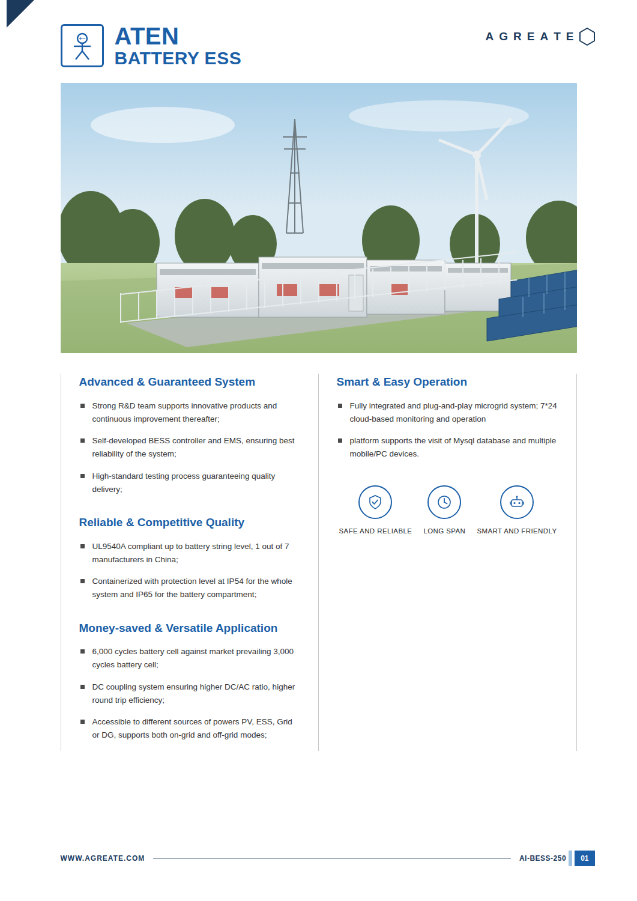+−
ATEN BATTERY ESS
AGREATE
Advanced & Guaranteed System
Strong R&D team supports innovative products and continuous improvement thereafter;
Self-developed BESS controller and EMS, ensuring best reliability of the system;
High-standard testing process guaranteeing quality delivery;
Reliable & Competitive Quality
UL9540A compliant up to battery string level, 1 out of 7 manufacturers in China;
Containerized with protection level at IP54 for the whole system and IP65 for the battery compartment;
Money-saved & Versatile Application
6,000 cycles battery cell against market prevailing 3,000 cycles battery cell;
DC coupling system ensuring higher DC/AC ratio, higher round trip efficiency;
Accessible to different sources of powers PV, ESS, Grid or DG, supports both on-grid and off-grid modes;
Smart & Easy Operation
Fully integrated and plug-and-play microgrid system; 7*24 cloud-based monitoring and operation
platform supports the visit of Mysql database and multiple mobile/PC devices.
SAFE AND RELIABLE
LONG SPAN
SMART AND FRIENDLY
WWW.AGREATE.COM AI-BESS-250 01